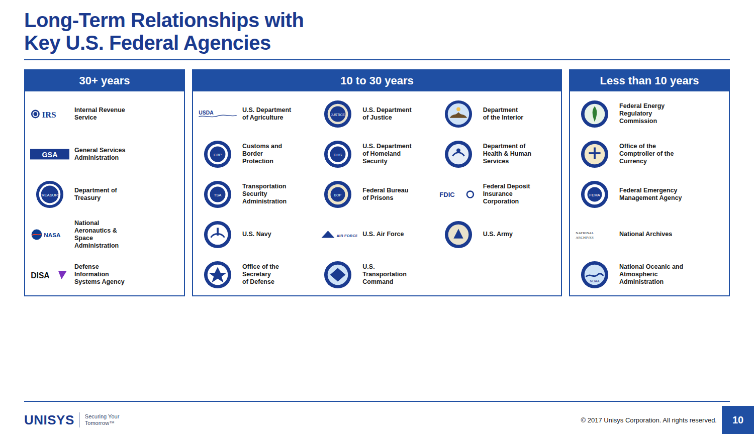Long-Term Relationships with
Key U.S. Federal Agencies
30+ years
IRS
Internal Revenue
Service
GSA
General Services
Administration
TREASURY
Department of
Treasury
NASA
National
Aeronautics &
Space
Administration
DISA
Defense
Information
Systems Agency
10 to 30 years
USDA
U.S. Department
of Agriculture
JUSTICE
U.S. Department
of Justice
Department
of the Interior
CBP
Customs and
Border
Protection
DHS
U.S. Department
of Homeland
Security
Department of
Health & Human
Services
TSA
Transportation
Security
Administration
BOP
Federal Bureau
of Prisons
FDIC
Federal Deposit
Insurance
Corporation
U.S. Navy
AIR FORCE
U.S. Air Force
U.S. Army
Office of the
Secretary
of Defense
U.S.
Transportation
Command
Less than 10 years
Federal Energy
Regulatory
Commission
Office of the
Comptroller of the
Currency
FEMA
Federal Emergency
Management Agency
NATIONAL ARCHIVES
National Archives
NOAA
National Oceanic and
Atmospheric
Administration
UNISYS Securing Your
Tomorrow™
© 2017 Unisys Corporation. All rights reserved. 10